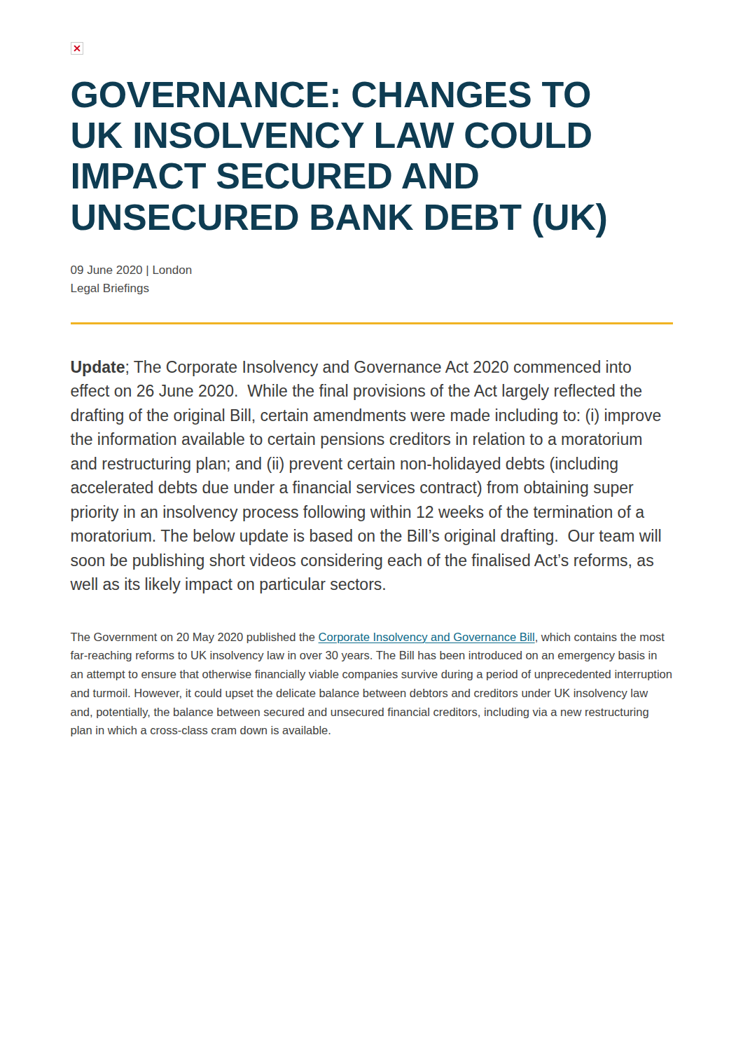Governance: Changes to UK insolvency law could impact secured and unsecured bank debt (UK)
09 June 2020 | London Legal Briefings
Update; The Corporate Insolvency and Governance Act 2020 commenced into effect on 26 June 2020. While the final provisions of the Act largely reflected the drafting of the original Bill, certain amendments were made including to: (i) improve the information available to certain pensions creditors in relation to a moratorium and restructuring plan; and (ii) prevent certain non-holidayed debts (including accelerated debts due under a financial services contract) from obtaining super priority in an insolvency process following within 12 weeks of the termination of a moratorium. The below update is based on the Bill’s original drafting. Our team will soon be publishing short videos considering each of the finalised Act’s reforms, as well as its likely impact on particular sectors.
The Government on 20 May 2020 published the Corporate Insolvency and Governance Bill, which contains the most far-reaching reforms to UK insolvency law in over 30 years. The Bill has been introduced on an emergency basis in an attempt to ensure that otherwise financially viable companies survive during a period of unprecedented interruption and turmoil. However, it could upset the delicate balance between debtors and creditors under UK insolvency law and, potentially, the balance between secured and unsecured financial creditors, including via a new restructuring plan in which a cross-class cram down is available.